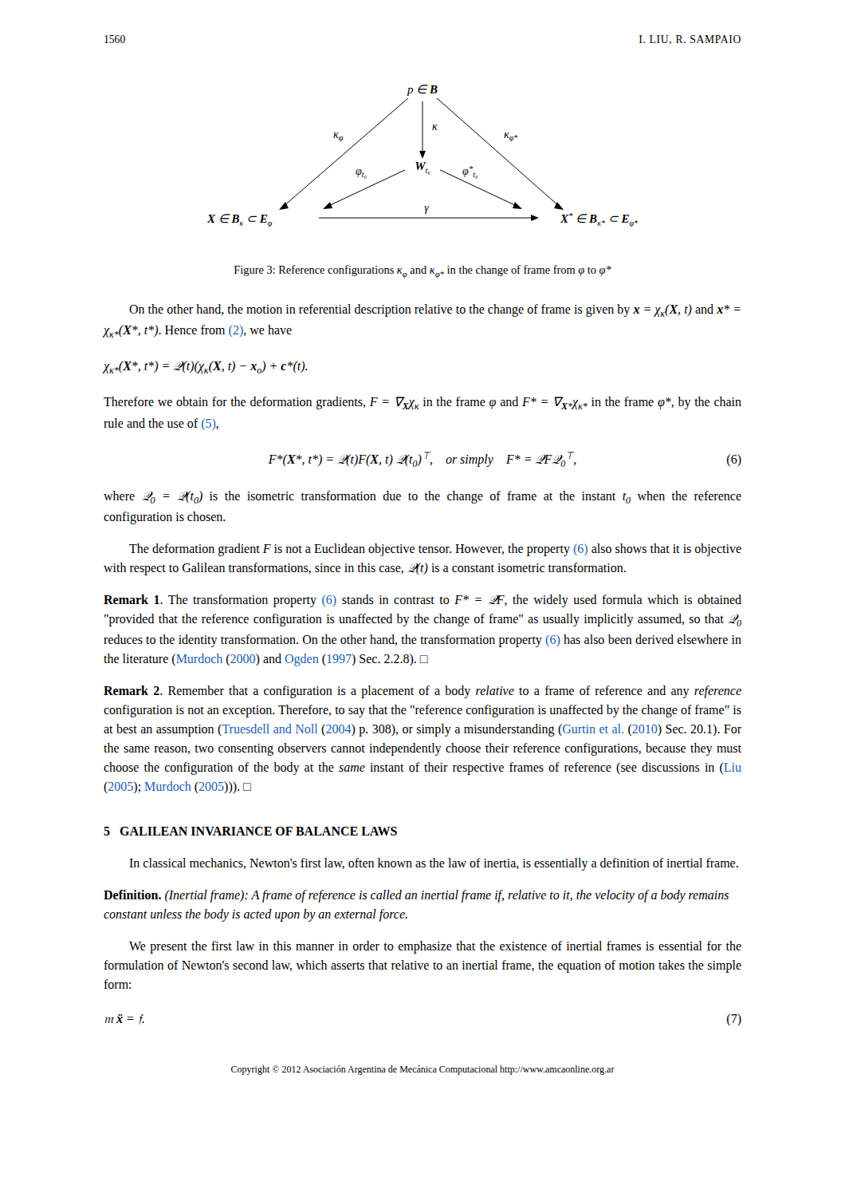1560 I. LIU, R. SAMPAIO
p ∈ B Wt₀ X ∈ Bκ ⊂ Eφ X* ∈ Bκ* ⊂ Eφ* κ κφ κφ* φt₀ φ*t₀ γ
Figure 3: Reference configurations κφ and κφ* in the change of frame from φ to φ*
On the other hand, the motion in referential description relative to the change of frame is given by x = χκ(X, t) and x* = χκ*(X*, t*). Hence from (2), we have
χκ*(X*, t*) = 𝒬(t)(χκ(X, t) − xo) + c*(t).
Therefore we obtain for the deformation gradients, F = ∇Xχκ in the frame φ and F* = ∇X*χκ* in the frame φ*, by the chain rule and the use of (5),
F*(X*, t*) = 𝒬(t)F(X, t) 𝒬(t0)⊤, or simply F* = 𝒬F𝒬0⊤, (6)
where 𝒬0 = 𝒬(t0) is the isometric transformation due to the change of frame at the instant t0 when the reference configuration is chosen.
The deformation gradient F is not a Euclidean objective tensor. However, the property (6) also shows that it is objective with respect to Galilean transformations, since in this case, 𝒬(t) is a constant isometric transformation.
Remark 1. The transformation property (6) stands in contrast to F* = 𝒬F, the widely used formula which is obtained "provided that the reference configuration is unaffected by the change of frame" as usually implicitly assumed, so that 𝒬0 reduces to the identity transformation. On the other hand, the transformation property (6) has also been derived elsewhere in the literature (Murdoch (2000) and Ogden (1997) Sec. 2.2.8). □
Remark 2. Remember that a configuration is a placement of a body relative to a frame of reference and any reference configuration is not an exception. Therefore, to say that the "reference configuration is unaffected by the change of frame" is at best an assumption (Truesdell and Noll (2004) p. 308), or simply a misunderstanding (Gurtin et al. (2010) Sec. 20.1). For the same reason, two consenting observers cannot independently choose their reference configurations, because they must choose the configuration of the body at the same instant of their respective frames of reference (see discussions in (Liu (2005); Murdoch (2005))). □
5 GALILEAN INVARIANCE OF BALANCE LAWS
In classical mechanics, Newton's first law, often known as the law of inertia, is essentially a definition of inertial frame.
Definition. (Inertial frame): A frame of reference is called an inertial frame if, relative to it, the velocity of a body remains constant unless the body is acted upon by an external force.
We present the first law in this manner in order to emphasize that the existence of inertial frames is essential for the formulation of Newton's second law, which asserts that relative to an inertial frame, the equation of motion takes the simple form:
𝔪 ẍ = 𝔣. (7)
Copyright © 2012 Asociación Argentina de Mecánica Computacional http://www.amcaonline.org.ar